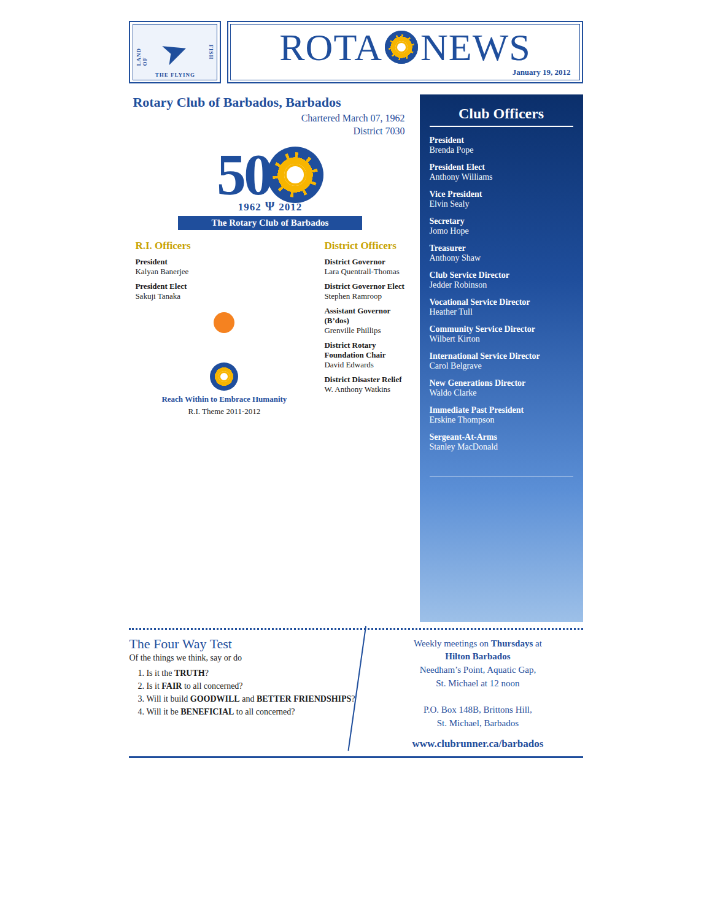LAND OF FISH ➤ THE FLYING
ROTA NEWS
January 19, 2012
Rotary Club of Barbados, Barbados
Chartered March 07, 1962
District 7030
50
1962Ψ2012
The Rotary Club of Barbados
R.I. Officers
President
Kalyan Banerjee
President Elect
Sakuji Tanaka
Reach Within to Embrace Humanity
R.I. Theme 2011-2012
District Officers
District Governor
Lara Quentrall-Thomas
District Governor Elect
Stephen Ramroop
Assistant Governor (B’dos)
Grenville Phillips
District Rotary Foundation Chair
David Edwards
District Disaster Relief
W. Anthony Watkins
Club Officers
President
Brenda Pope
President Elect
Anthony Williams
Vice President
Elvin Sealy
Secretary
Jomo Hope
Treasurer
Anthony Shaw
Club Service Director
Jedder Robinson
Vocational Service Director
Heather Tull
Community Service Director
Wilbert Kirton
International Service Director
Carol Belgrave
New Generations Director
Waldo Clarke
Immediate Past President
Erskine Thompson
Sergeant-At-Arms
Stanley MacDonald
The Four Way Test
Of the things we think, say or do
Is it the TRUTH?
Is it FAIR to all concerned?
Will it build GOODWILL and BETTER FRIENDSHIPS?
Will it be BENEFICIAL to all concerned?
Weekly meetings on Thursdays at
Hilton Barbados
Needham’s Point, Aquatic Gap,
St. Michael at 12 noon
P.O. Box 148B, Brittons Hill,
St. Michael, Barbados
www.clubrunner.ca/barbados